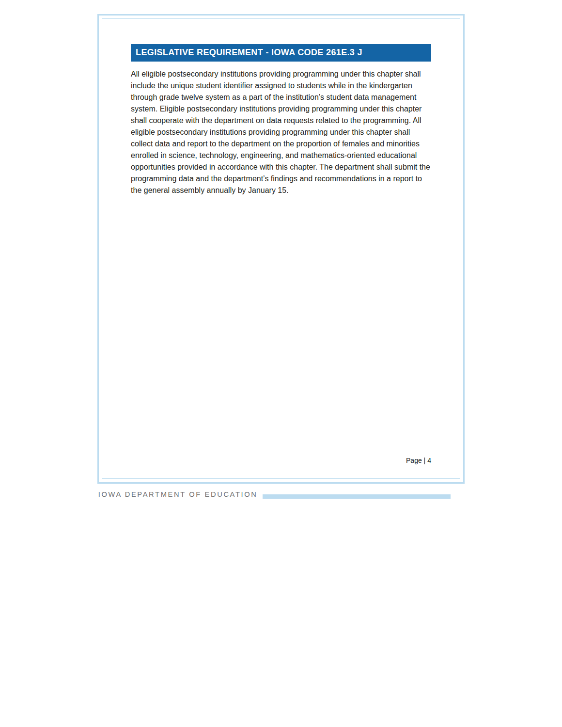LEGISLATIVE REQUIREMENT - IOWA CODE 261E.3 J
All eligible postsecondary institutions providing programming under this chapter shall include the unique student identifier assigned to students while in the kindergarten through grade twelve system as a part of the institution’s student data management system. Eligible postsecondary institutions providing programming under this chapter shall cooperate with the department on data requests related to the programming. All eligible postsecondary institutions providing programming under this chapter shall collect data and report to the department on the proportion of females and minorities enrolled in science, technology, engineering, and mathematics-oriented educational opportunities provided in accordance with this chapter. The department shall submit the programming data and the department’s findings and recommendations in a report to the general assembly annually by January 15.
Page | 4
IOWA DEPARTMENT OF EDUCATION